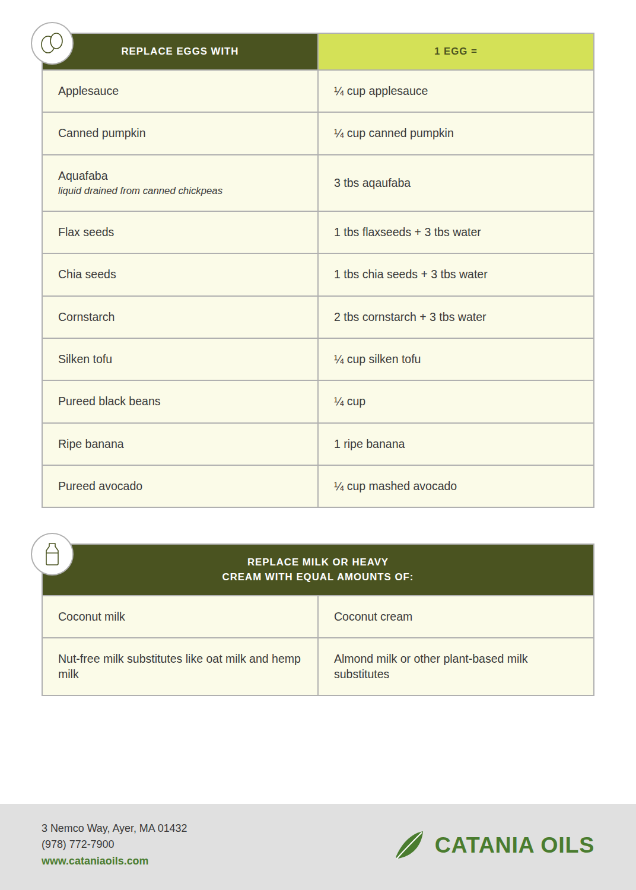Egg replacement equivalents
| Replace Eggs With | 1 Egg = |
| --- | --- |
| Applesauce | ¼ cup applesauce |
| Canned pumpkin | ¼ cup canned pumpkin |
| Aquafaba liquid drained from canned chickpeas | 3 tbs aqaufaba |
| Flax seeds | 1 tbs flaxseeds + 3 tbs water |
| Chia seeds | 1 tbs chia seeds + 3 tbs water |
| Cornstarch | 2 tbs cornstarch + 3 tbs water |
| Silken tofu | ¼ cup silken tofu |
| Pureed black beans | ¼ cup |
| Ripe banana | 1 ripe banana |
| Pureed avocado | ¼ cup mashed avocado |
| Replace Milk or Heavy Cream with Equal Amounts of: |
| --- |
| Coconut milk | Coconut cream |
| Nut-free milk substitutes like oat milk and hemp milk | Almond milk or other plant-based milk substitutes |
3 Nemco Way, Ayer, MA 01432
(978) 772-7900
www.cataniaoils.com
CATANIA OILS